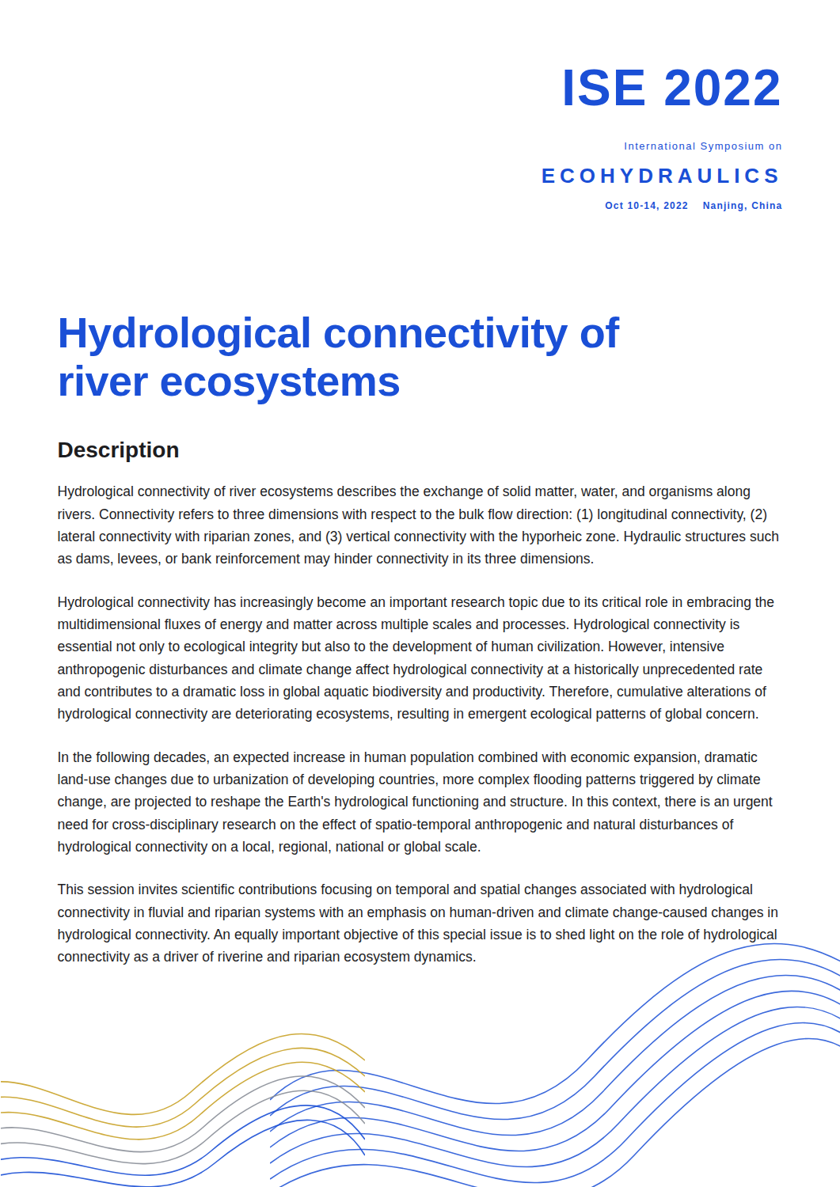ISE 2022
International Symposium on
ECOHYDRAULICS
Oct 10-14, 2022 Nanjing, China
Hydrological connectivity of river ecosystems
Description
Hydrological connectivity of river ecosystems describes the exchange of solid matter, water, and organisms along rivers. Connectivity refers to three dimensions with respect to the bulk flow direction: (1) longitudinal connectivity, (2) lateral connectivity with riparian zones, and (3) vertical connectivity with the hyporheic zone. Hydraulic structures such as dams, levees, or bank reinforcement may hinder connectivity in its three dimensions.
Hydrological connectivity has increasingly become an important research topic due to its critical role in embracing the multidimensional fluxes of energy and matter across multiple scales and processes. Hydrological connectivity is essential not only to ecological integrity but also to the development of human civilization. However, intensive anthropogenic disturbances and climate change affect hydrological connectivity at a historically unprecedented rate and contributes to a dramatic loss in global aquatic biodiversity and productivity. Therefore, cumulative alterations of hydrological connectivity are deteriorating ecosystems, resulting in emergent ecological patterns of global concern.
In the following decades, an expected increase in human population combined with economic expansion, dramatic land-use changes due to urbanization of developing countries, more complex flooding patterns triggered by climate change, are projected to reshape the Earth's hydrological functioning and structure. In this context, there is an urgent need for cross-disciplinary research on the effect of spatio-temporal anthropogenic and natural disturbances of hydrological connectivity on a local, regional, national or global scale.
This session invites scientific contributions focusing on temporal and spatial changes associated with hydrological connectivity in fluvial and riparian systems with an emphasis on human-driven and climate change-caused changes in hydrological connectivity. An equally important objective of this special issue is to shed light on the role of hydrological connectivity as a driver of riverine and riparian ecosystem dynamics.